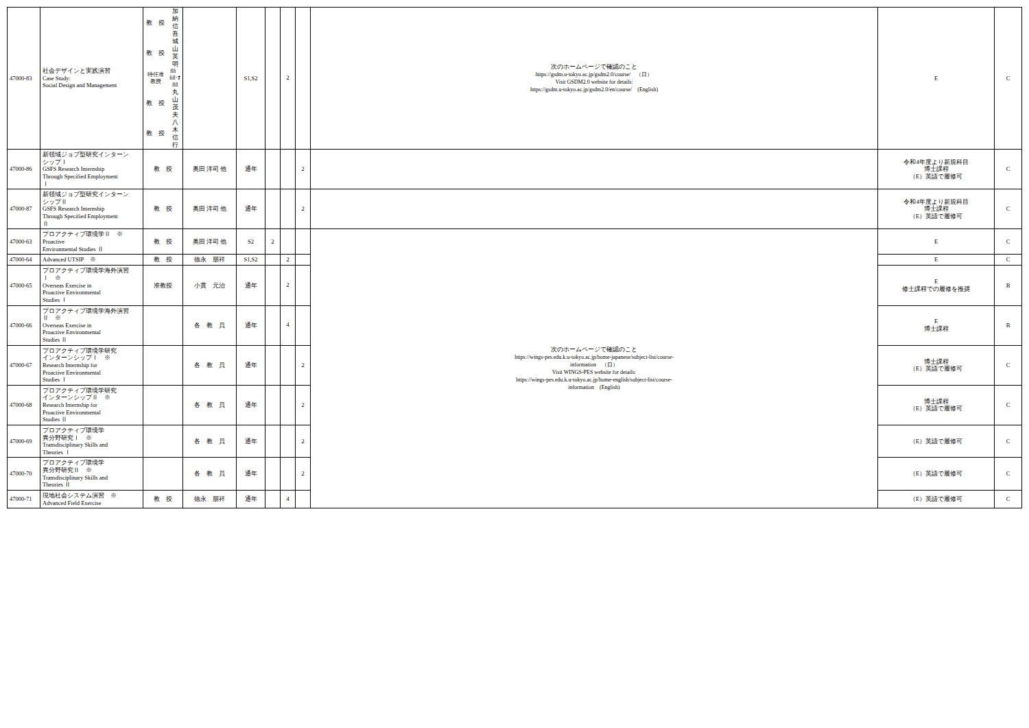| 47000-83 | 社会デザインと実践演習 Case Study: Social Design and Management | / 教 授 / 加納 信吾 / / 教 授 / 城山 英明 / / 特任准教授 / ﬂﬁ゙ﬁﬂ・ｵﬂﬂ / / 教 授 / 丸山 茂夫 / / 教 授 / 八木 信行 / | | S1,S2 | | 2 | | 次のホームページで確認のこと https://gsdm.u-tokyo.ac.jp/gsdm2.0/course/ （日） Visit GSDM2.0 website for details: https://gsdm.u-tokyo.ac.jp/gsdm2.0/en/course/ (English) | E | C |
| 47000-86 | 新領域ジョブ型研究インターン シップⅠ GSFS Research Internship Through Specified Employment Ⅰ | 教 授 | 奥田 洋司 他 | 通年 | | | 2 | | 令和4年度より新規科目 博士課程 （E）英語で履修可 | C |
| 47000-87 | 新領域ジョブ型研究インターン シップⅡ GSFS Research Internship Through Specified Employment Ⅱ | 教 授 | 奥田 洋司 他 | 通年 | | | 2 | | 令和4年度より新規科目 博士課程 （E）英語で履修可 | C |
| 47000-63 | プロアクティブ環境学Ⅱ ※ Proactive Environmental Studies Ⅱ | 教 授 | 奥田 洋司 他 | S2 | 2 | | | 次のホームページで確認のこと https://wings-pes.edu.k.u-tokyo.ac.jp/home-japanese/subject-list/course- information （日） Visit WINGS-PES website for details: https://wings-pes.edu.k.u-tokyo.ac.jp/home-english/subject-list/course- information (English) | E | C |
| 47000-64 | Advanced UTSIP ※ | 教 授 | 徳永 朋祥 | S1,S2 | | 2 | | E | C |
| 47000-65 | プロアクティブ環境学海外演習 Ⅰ ※ Overseas Exercise in Proactive Environmental Studies Ⅰ | 准教授 | 小貫 元治 | 通年 | | 2 | | E 修士課程での履修を推奨 | B |
| 47000-66 | プロアクティブ環境学海外演習 Ⅱ ※ Overseas Exercise in Proactive Environmental Studies Ⅱ | | 各 教 員 | 通年 | | 4 | | E 博士課程 | B |
| 47000-67 | プロアクティブ環境学研究 インターンシップⅠ ※ Research Internship for Proactive Environmental Studies Ⅰ | | 各 教 員 | 通年 | | | 2 | 博士課程 （E）英語で履修可 | C |
| 47000-68 | プロアクティブ環境学研究 インターンシップⅡ ※ Research Internship for Proactive Environmental Studies Ⅱ | | 各 教 員 | 通年 | | | 2 | 博士課程 （E）英語で履修可 | C |
| 47000-69 | プロアクティブ環境学 異分野研究Ⅰ ※ Transdisciplinary Skills and Theories Ⅰ | | 各 教 員 | 通年 | | | 2 | （E）英語で履修可 | C |
| 47000-70 | プロアクティブ環境学 異分野研究Ⅱ ※ Transdisciplinary Skills and Theories Ⅱ | | 各 教 員 | 通年 | | | 2 | （E）英語で履修可 | C |
| 47000-71 | 現地社会システム演習 ※ Advanced Field Exercise | 教 授 | 徳永 朋祥 | 通年 | | 4 | | （E）英語で履修可 | C |